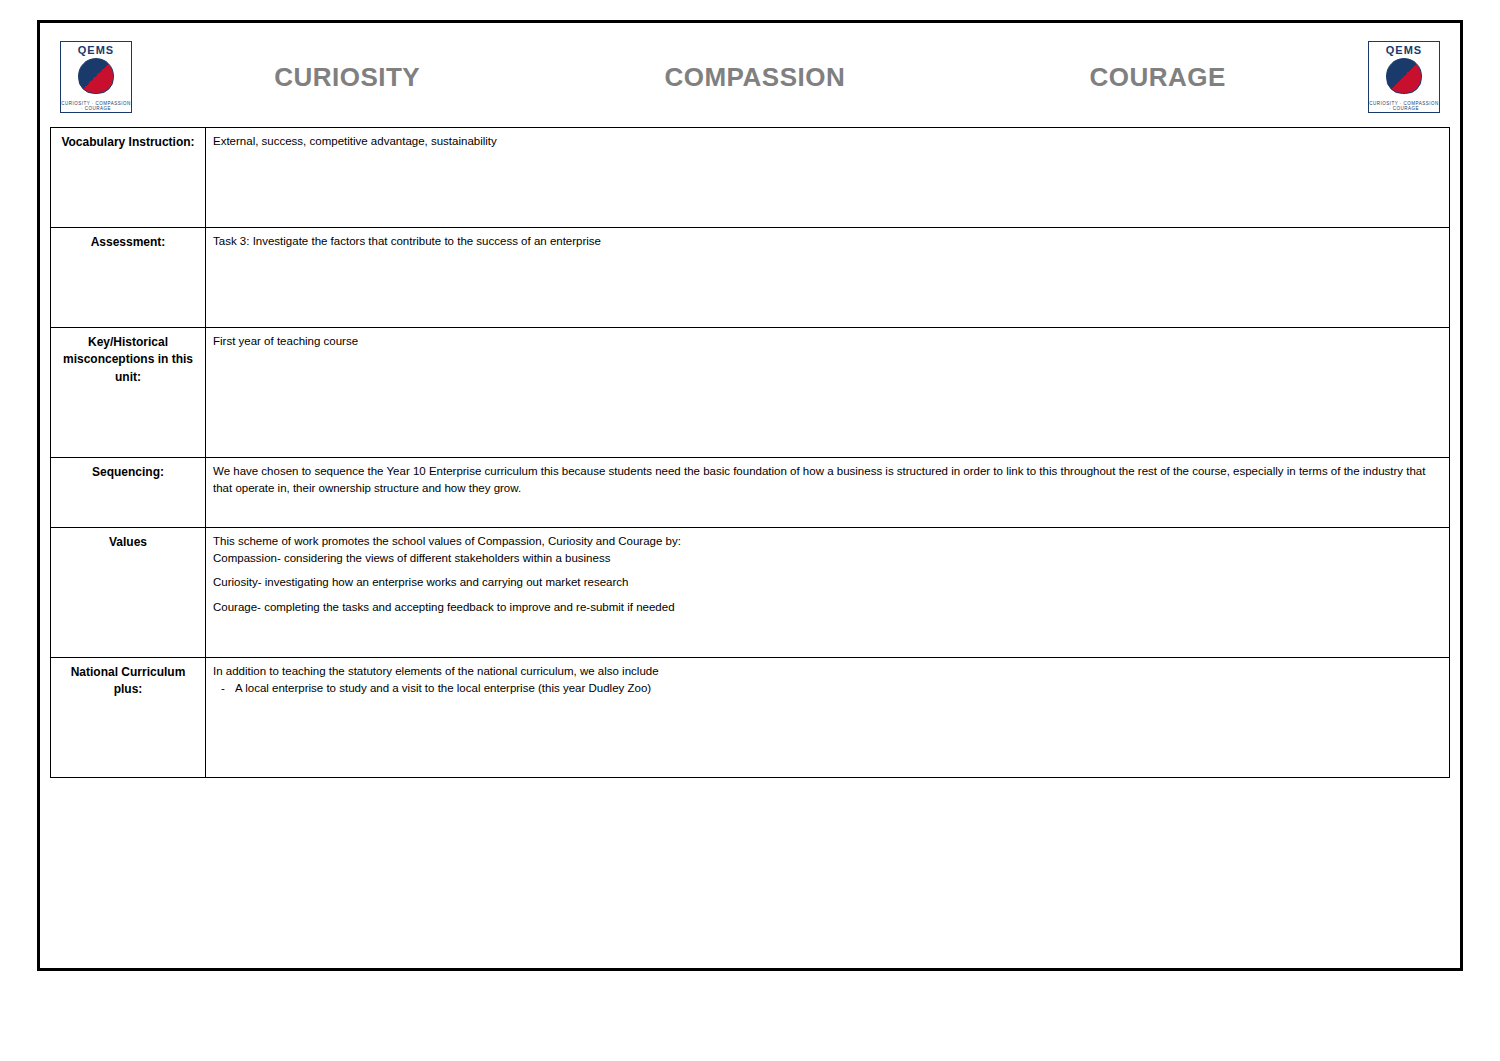QEMS
Curiosity · Compassion · Courage
CURIOSITY COMPASSION COURAGE
QEMS
Curiosity · Compassion · Courage
| Vocabulary Instruction: | External, success, competitive advantage, sustainability |
| Assessment: | Task 3: Investigate the factors that contribute to the success of an enterprise |
| Key/Historical misconceptions in this unit: | First year of teaching course |
| Sequencing: | We have chosen to sequence the Year 10 Enterprise curriculum this because students need the basic foundation of how a business is structured in order to link to this throughout the rest of the course, especially in terms of the industry that that operate in, their ownership structure and how they grow. |
| Values | This scheme of work promotes the school values of Compassion, Curiosity and Courage by: Compassion- considering the views of different stakeholders within a business Curiosity- investigating how an enterprise works and carrying out market research Courage- completing the tasks and accepting feedback to improve and re-submit if needed |
| National Curriculum plus: | In addition to teaching the statutory elements of the national curriculum, we also include A local enterprise to study and a visit to the local enterprise (this year Dudley Zoo) |